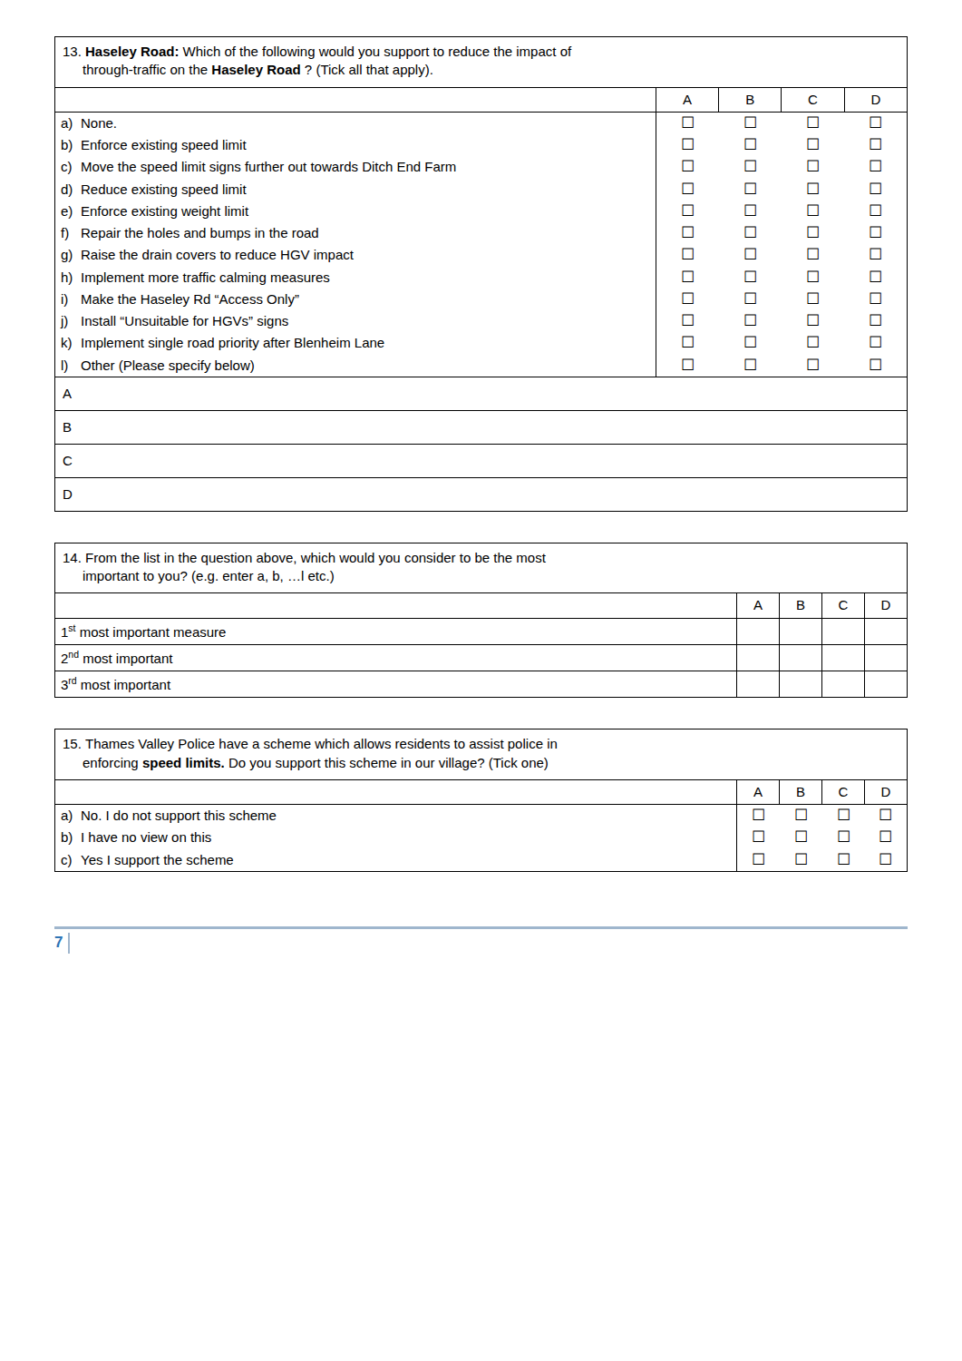| 13. Haseley Road: Which of the following would you support to reduce the impact of through-traffic on the Haseley Road ? (Tick all that apply). |
| | A | B | C | D |
| a) None. | ☐ | ☐ | ☐ | ☐ |
| b) Enforce existing speed limit | ☐ | ☐ | ☐ | ☐ |
| c) Move the speed limit signs further out towards Ditch End Farm | ☐ | ☐ | ☐ | ☐ |
| d) Reduce existing speed limit | ☐ | ☐ | ☐ | ☐ |
| e) Enforce existing weight limit | ☐ | ☐ | ☐ | ☐ |
| f) Repair the holes and bumps in the road | ☐ | ☐ | ☐ | ☐ |
| g) Raise the drain covers to reduce HGV impact | ☐ | ☐ | ☐ | ☐ |
| h) Implement more traffic calming measures | ☐ | ☐ | ☐ | ☐ |
| i) Make the Haseley Rd “Access Only” | ☐ | ☐ | ☐ | ☐ |
| j) Install “Unsuitable for HGVs” signs | ☐ | ☐ | ☐ | ☐ |
| k) Implement single road priority after Blenheim Lane | ☐ | ☐ | ☐ | ☐ |
| l) Other (Please specify below) | ☐ | ☐ | ☐ | ☐ |
| A |
| B |
| C |
| D |
| 14. From the list in the question above, which would you consider to be the most important to you? (e.g. enter a, b, …l etc.) |
| | A | B | C | D |
| 1 st most important measure | | | | |
| 2 nd most important | | | | |
| 3 rd most important | | | | |
| 15. Thames Valley Police have a scheme which allows residents to assist police in enforcing speed limits. Do you support this scheme in our village? (Tick one) |
| | A | B | C | D |
| a) No. I do not support this scheme | ☐ | ☐ | ☐ | ☐ |
| b) I have no view on this | ☐ | ☐ | ☐ | ☐ |
| c) Yes I support the scheme | ☐ | ☐ | ☐ | ☐ |
7